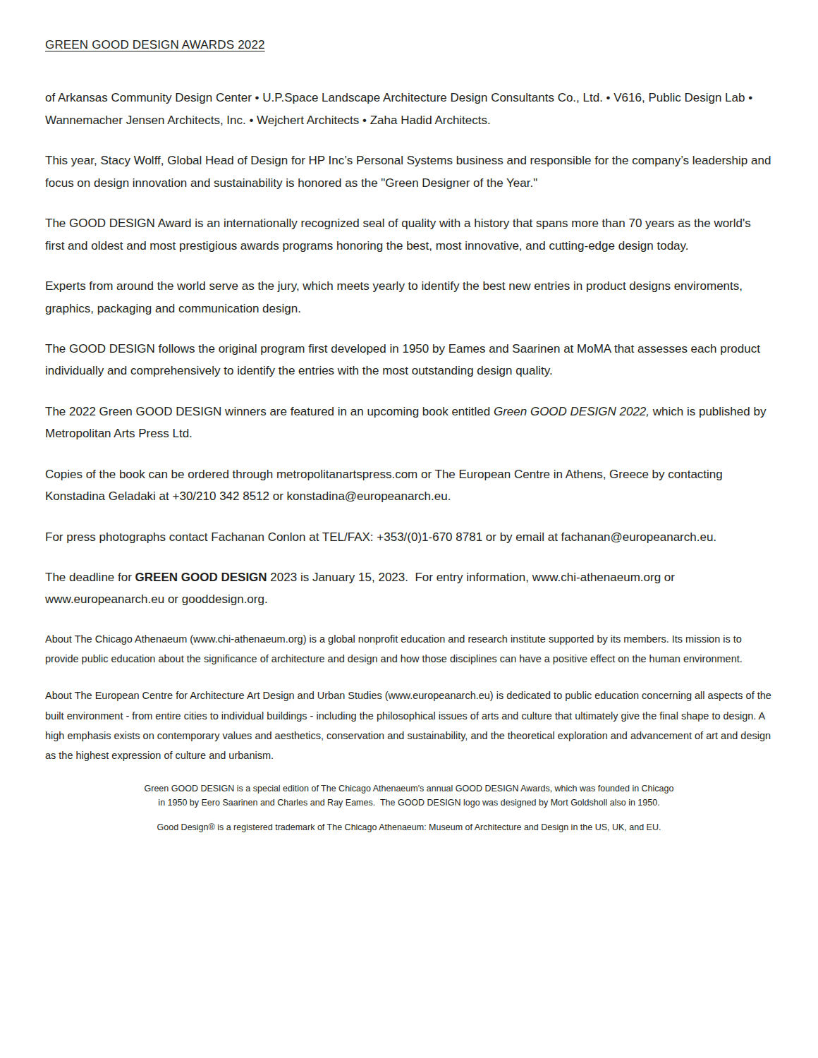GREEN GOOD DESIGN AWARDS 2022
of Arkansas Community Design Center • U.P.Space Landscape Architecture Design Consultants Co., Ltd. • V616, Public Design Lab • Wannemacher Jensen Architects, Inc. • Wejchert Architects • Zaha Hadid Architects.
This year, Stacy Wolff, Global Head of Design for HP Inc’s Personal Systems business and responsible for the company’s leadership and focus on design innovation and sustainability is honored as the "Green Designer of the Year."
The GOOD DESIGN Award is an internationally recognized seal of quality with a history that spans more than 70 years as the world's first and oldest and most prestigious awards programs honoring the best, most innovative, and cutting-edge design today.
Experts from around the world serve as the jury, which meets yearly to identify the best new entries in product designs enviroments, graphics, packaging and communication design.
The GOOD DESIGN follows the original program first developed in 1950 by Eames and Saarinen at MoMA that assesses each product individually and comprehensively to identify the entries with the most outstanding design quality.
The 2022 Green GOOD DESIGN winners are featured in an upcoming book entitled Green GOOD DESIGN 2022, which is published by Metropolitan Arts Press Ltd.
Copies of the book can be ordered through metropolitanartspress.com or The European Centre in Athens, Greece by contacting Konstadina Geladaki at +30/210 342 8512 or konstadina@europeanarch.eu.
For press photographs contact Fachanan Conlon at TEL/FAX: +353/(0)1-670 8781 or by email at fachanan@europeanarch.eu.
The deadline for GREEN GOOD DESIGN 2023 is January 15, 2023. For entry information, www.chi-athenaeum.org or www.europeanarch.eu or gooddesign.org.
About The Chicago Athenaeum (www.chi-athenaeum.org) is a global nonprofit education and research institute supported by its members. Its mission is to provide public education about the significance of architecture and design and how those disciplines can have a positive effect on the human environment.
About The European Centre for Architecture Art Design and Urban Studies (www.europeanarch.eu) is dedicated to public education concerning all aspects of the built environment - from entire cities to individual buildings - including the philosophical issues of arts and culture that ultimately give the final shape to design. A high emphasis exists on contemporary values and aesthetics, conservation and sustainability, and the theoretical exploration and advancement of art and design as the highest expression of culture and urbanism.
Green GOOD DESIGN is a special edition of The Chicago Athenaeum's annual GOOD DESIGN Awards, which was founded in Chicago
in 1950 by Eero Saarinen and Charles and Ray Eames. The GOOD DESIGN logo was designed by Mort Goldsholl also in 1950.
Good Design® is a registered trademark of The Chicago Athenaeum: Museum of Architecture and Design in the US, UK, and EU.